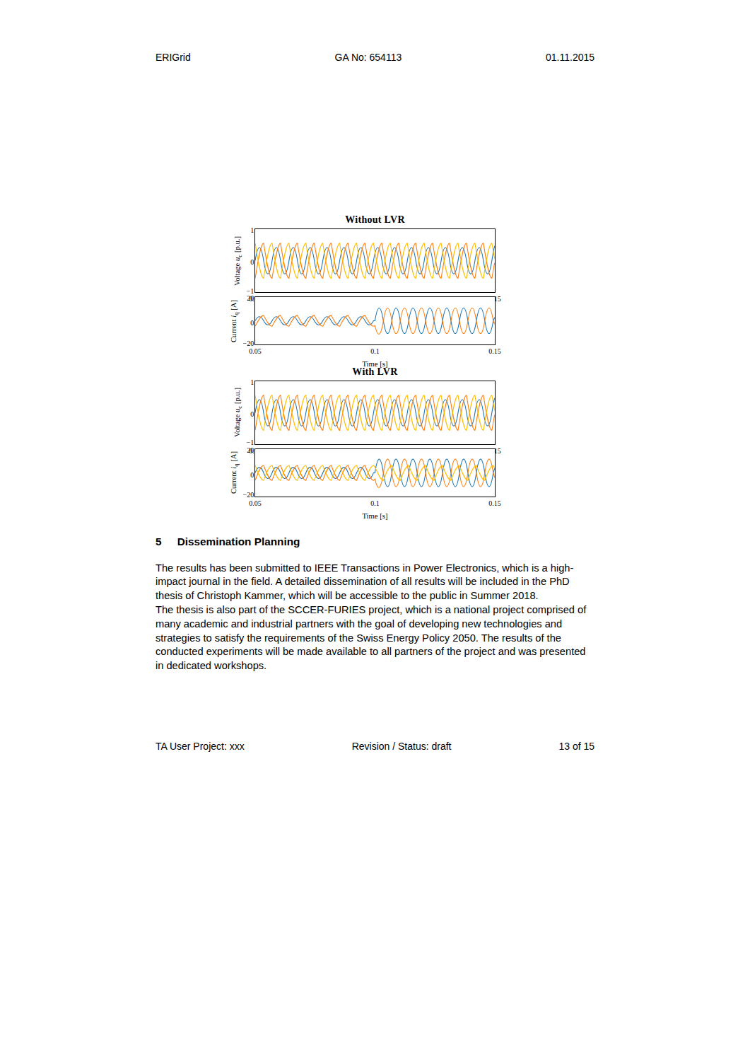ERIGrid
GA No: 654113
01.11.2015
Without LVR
Voltage uc [p.u.] 1 0 −1 0.05 0.1 0.15
Current iq [A] 20 0 −20 0.05 0.1 0.15
Time [s]
With LVR
Voltage uc [p.u.] 1 0 −1 0.05 0.1 0.15
Current iq [A] 20 0 −20 0.05 0.1 0.15
Time [s]
5 Dissemination Planning
The results has been submitted to IEEE Transactions in Power Electronics, which is a high-impact journal in the field. A detailed dissemination of all results will be included in the PhD thesis of Christoph Kammer, which will be accessible to the public in Summer 2018.
The thesis is also part of the SCCER-FURIES project, which is a national project comprised of many academic and industrial partners with the goal of developing new technologies and strategies to satisfy the requirements of the Swiss Energy Policy 2050. The results of the conducted experiments will be made available to all partners of the project and was presented in dedicated workshops.
TA User Project: xxx
Revision / Status: draft
13 of 15